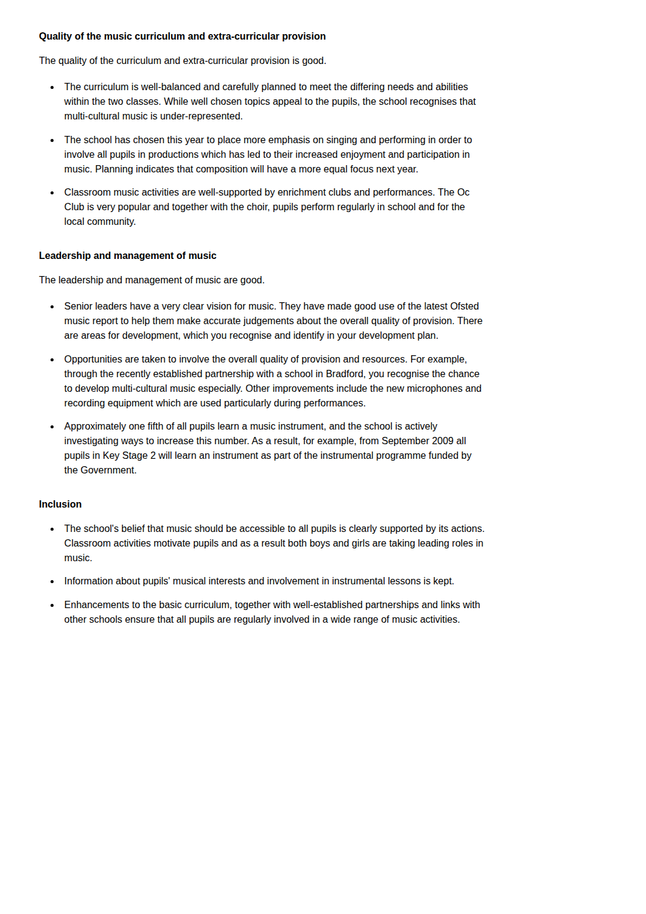Quality of the music curriculum and extra-curricular provision
The quality of the curriculum and extra-curricular provision is good.
The curriculum is well-balanced and carefully planned to meet the differing needs and abilities within the two classes. While well chosen topics appeal to the pupils, the school recognises that multi-cultural music is under-represented.
The school has chosen this year to place more emphasis on singing and performing in order to involve all pupils in productions which has led to their increased enjoyment and participation in music. Planning indicates that composition will have a more equal focus next year.
Classroom music activities are well-supported by enrichment clubs and performances. The Oc Club is very popular and together with the choir, pupils perform regularly in school and for the local community.
Leadership and management of music
The leadership and management of music are good.
Senior leaders have a very clear vision for music. They have made good use of the latest Ofsted music report to help them make accurate judgements about the overall quality of provision. There are areas for development, which you recognise and identify in your development plan.
Opportunities are taken to involve the overall quality of provision and resources. For example, through the recently established partnership with a school in Bradford, you recognise the chance to develop multi-cultural music especially. Other improvements include the new microphones and recording equipment which are used particularly during performances.
Approximately one fifth of all pupils learn a music instrument, and the school is actively investigating ways to increase this number. As a result, for example, from September 2009 all pupils in Key Stage 2 will learn an instrument as part of the instrumental programme funded by the Government.
Inclusion
The school's belief that music should be accessible to all pupils is clearly supported by its actions. Classroom activities motivate pupils and as a result both boys and girls are taking leading roles in music.
Information about pupils' musical interests and involvement in instrumental lessons is kept.
Enhancements to the basic curriculum, together with well-established partnerships and links with other schools ensure that all pupils are regularly involved in a wide range of music activities.